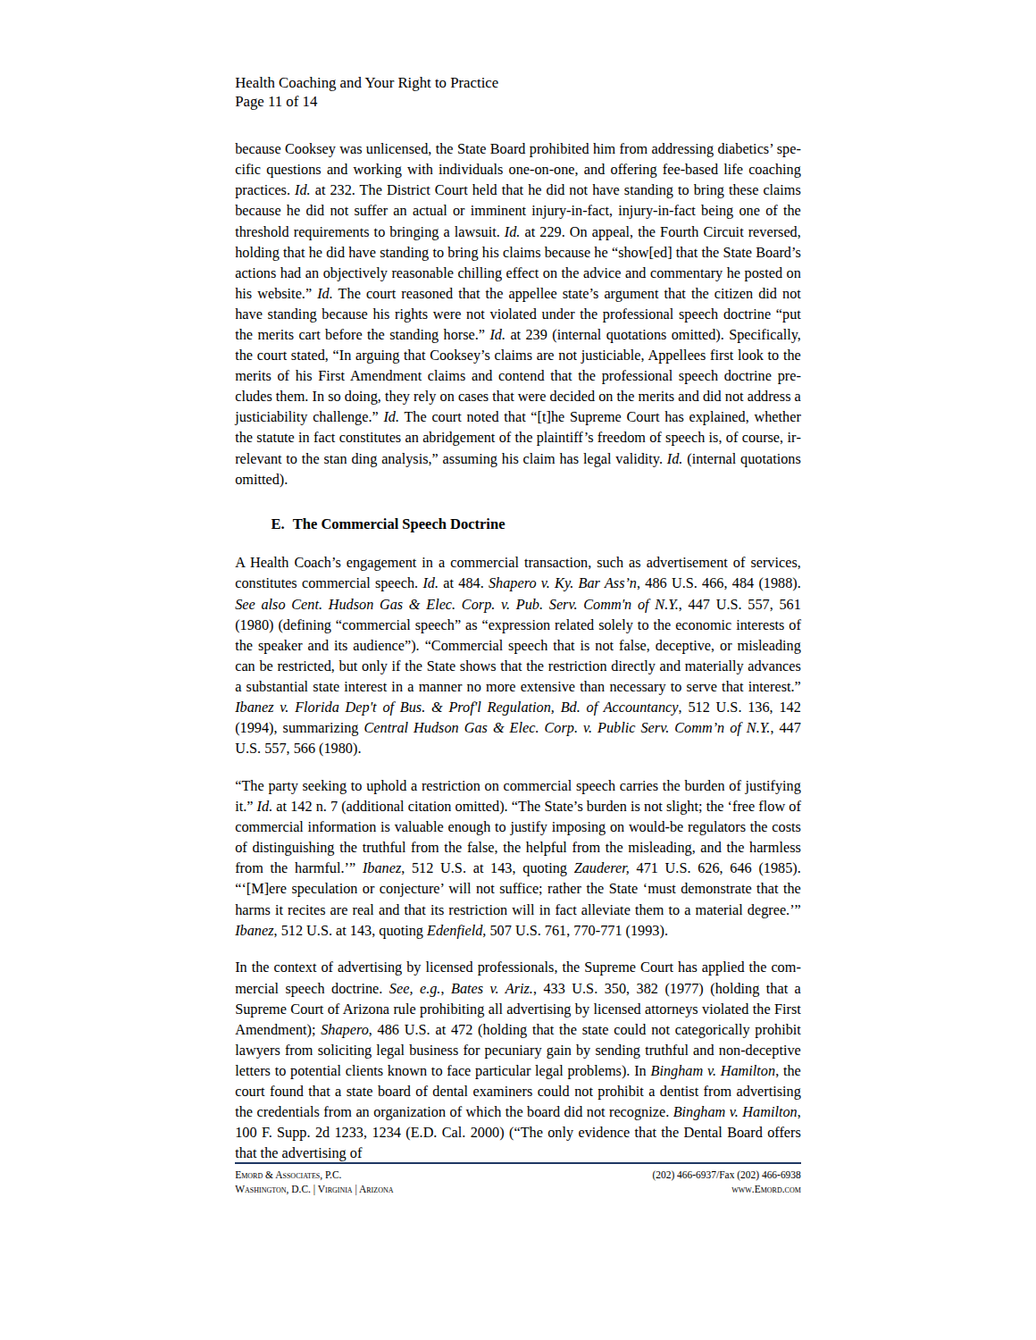Health Coaching and Your Right to Practice
Page 11 of 14
because Cooksey was unlicensed, the State Board prohibited him from addressing diabetics’ specific questions and working with individuals one-on-one, and offering fee-based life coaching practices. Id. at 232. The District Court held that he did not have standing to bring these claims because he did not suffer an actual or imminent injury-in-fact, injury-in-fact being one of the threshold requirements to bringing a lawsuit. Id. at 229. On appeal, the Fourth Circuit reversed, holding that he did have standing to bring his claims because he “show[ed] that the State Board’s actions had an objectively reasonable chilling effect on the advice and commentary he posted on his website.” Id. The court reasoned that the appellee state’s argument that the citizen did not have standing because his rights were not violated under the professional speech doctrine “put the merits cart before the standing horse.” Id. at 239 (internal quotations omitted). Specifically, the court stated, “In arguing that Cooksey’s claims are not justiciable, Appellees first look to the merits of his First Amendment claims and contend that the professional speech doctrine precludes them. In so doing, they rely on cases that were decided on the merits and did not address a justiciability challenge.” Id. The court noted that “[t]he Supreme Court has explained, whether the statute in fact constitutes an abridgement of the plaintiff’s freedom of speech is, of course, irrelevant to the stan ding analysis,” assuming his claim has legal validity. Id. (internal quotations omitted).
E. The Commercial Speech Doctrine
A Health Coach’s engagement in a commercial transaction, such as advertisement of services, constitutes commercial speech. Id. at 484. Shapero v. Ky. Bar Ass’n, 486 U.S. 466, 484 (1988). See also Cent. Hudson Gas & Elec. Corp. v. Pub. Serv. Comm'n of N.Y., 447 U.S. 557, 561 (1980) (defining “commercial speech” as “expression related solely to the economic interests of the speaker and its audience”). “Commercial speech that is not false, deceptive, or misleading can be restricted, but only if the State shows that the restriction directly and materially advances a substantial state interest in a manner no more extensive than necessary to serve that interest.” Ibanez v. Florida Dep't of Bus. & Prof'l Regulation, Bd. of Accountancy, 512 U.S. 136, 142 (1994), summarizing Central Hudson Gas & Elec. Corp. v. Public Serv. Comm’n of N.Y., 447 U.S. 557, 566 (1980).
“The party seeking to uphold a restriction on commercial speech carries the burden of justifying it.” Id. at 142 n. 7 (additional citation omitted). “The State’s burden is not slight; the ‘free flow of commercial information is valuable enough to justify imposing on would-be regulators the costs of distinguishing the truthful from the false, the helpful from the misleading, and the harmless from the harmful.’” Ibanez, 512 U.S. at 143, quoting Zauderer, 471 U.S. 626, 646 (1985). “‘[M]ere speculation or conjecture’ will not suffice; rather the State ‘must demonstrate that the harms it recites are real and that its restriction will in fact alleviate them to a material degree.’” Ibanez, 512 U.S. at 143, quoting Edenfield, 507 U.S. 761, 770-771 (1993).
In the context of advertising by licensed professionals, the Supreme Court has applied the commercial speech doctrine. See, e.g., Bates v. Ariz., 433 U.S. 350, 382 (1977) (holding that a Supreme Court of Arizona rule prohibiting all advertising by licensed attorneys violated the First Amendment); Shapero, 486 U.S. at 472 (holding that the state could not categorically prohibit lawyers from soliciting legal business for pecuniary gain by sending truthful and non-deceptive letters to potential clients known to face particular legal problems). In Bingham v. Hamilton, the court found that a state board of dental examiners could not prohibit a dentist from advertising the credentials from an organization of which the board did not recognize. Bingham v. Hamilton, 100 F. Supp. 2d 1233, 1234 (E.D. Cal. 2000) (“The only evidence that the Dental Board offers that the advertising of
Emord & Associates, P.C.
Washington, D.C. | Virginia | Arizona
(202) 466-6937/Fax (202) 466-6938
www.Emord.com